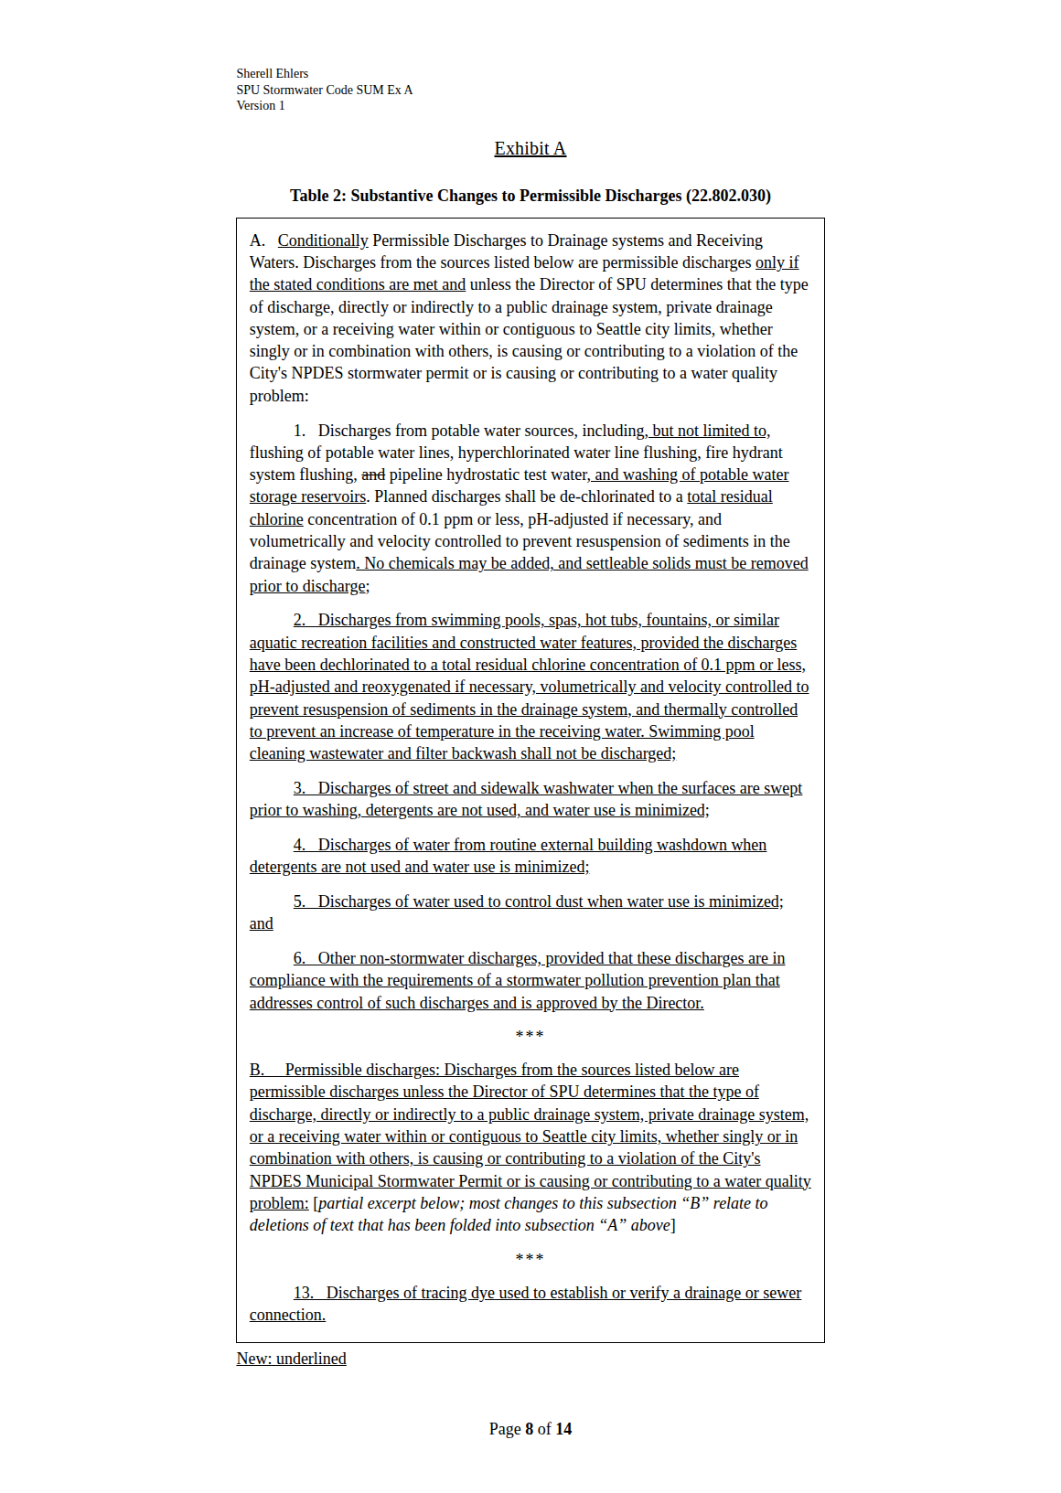Sherell Ehlers
SPU Stormwater Code SUM Ex A
Version 1
Exhibit A
Table 2: Substantive Changes to Permissible Discharges (22.802.030)
A. Conditionally Permissible Discharges to Drainage systems and Receiving Waters. Discharges from the sources listed below are permissible discharges only if the stated conditions are met and unless the Director of SPU determines that the type of discharge, directly or indirectly to a public drainage system, private drainage system, or a receiving water within or contiguous to Seattle city limits, whether singly or in combination with others, is causing or contributing to a violation of the City's NPDES stormwater permit or is causing or contributing to a water quality problem:
1. Discharges from potable water sources, including, but not limited to, flushing of potable water lines, hyperchlorinated water line flushing, fire hydrant system flushing, and pipeline hydrostatic test water, and washing of potable water storage reservoirs. Planned discharges shall be de-chlorinated to a total residual chlorine concentration of 0.1 ppm or less, pH-adjusted if necessary, and volumetrically and velocity controlled to prevent resuspension of sediments in the drainage system. No chemicals may be added, and settleable solids must be removed prior to discharge;
2. Discharges from swimming pools, spas, hot tubs, fountains, or similar aquatic recreation facilities and constructed water features, provided the discharges have been dechlorinated to a total residual chlorine concentration of 0.1 ppm or less, pH-adjusted and reoxygenated if necessary, volumetrically and velocity controlled to prevent resuspension of sediments in the drainage system, and thermally controlled to prevent an increase of temperature in the receiving water. Swimming pool cleaning wastewater and filter backwash shall not be discharged;
3. Discharges of street and sidewalk washwater when the surfaces are swept prior to washing, detergents are not used, and water use is minimized;
4. Discharges of water from routine external building washdown when detergents are not used and water use is minimized;
5. Discharges of water used to control dust when water use is minimized; and
6. Other non-stormwater discharges, provided that these discharges are in compliance with the requirements of a stormwater pollution prevention plan that addresses control of such discharges and is approved by the Director.
***
B. Permissible discharges: Discharges from the sources listed below are permissible discharges unless the Director of SPU determines that the type of discharge, directly or indirectly to a public drainage system, private drainage system, or a receiving water within or contiguous to Seattle city limits, whether singly or in combination with others, is causing or contributing to a violation of the City's NPDES Municipal Stormwater Permit or is causing or contributing to a water quality problem: [partial excerpt below; most changes to this subsection “B” relate to deletions of text that has been folded into subsection “A” above]
***
13. Discharges of tracing dye used to establish or verify a drainage or sewer connection.
New: underlined
Page 8 of 14